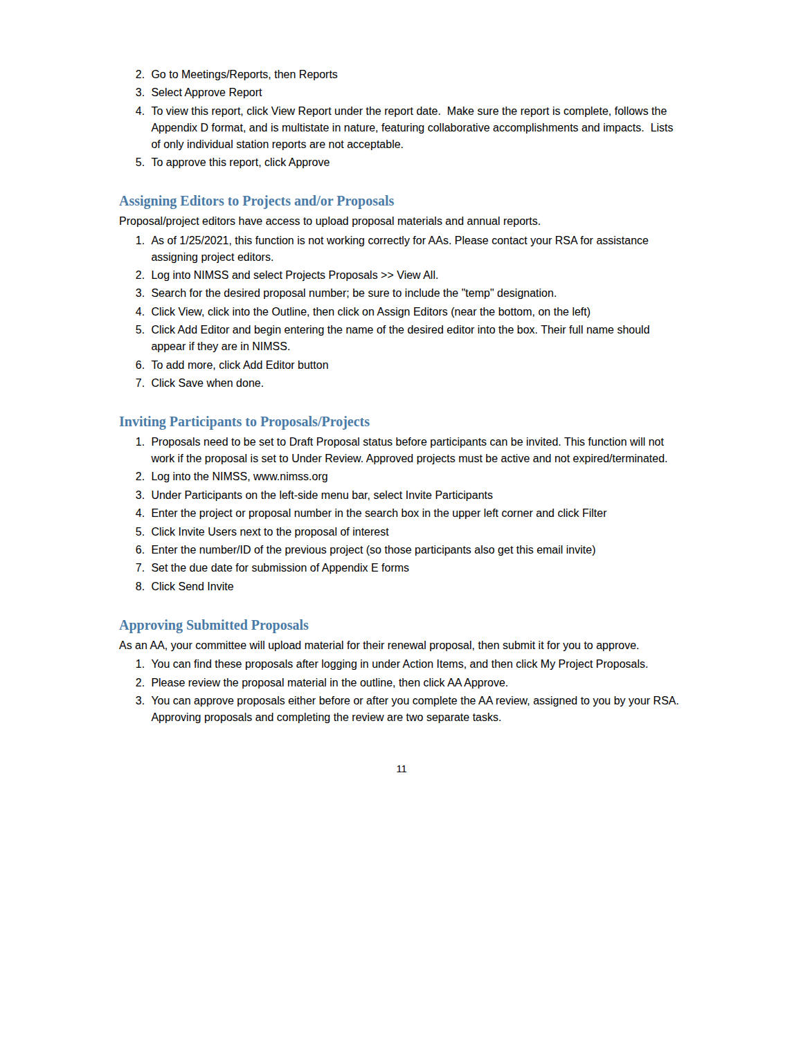Go to Meetings/Reports, then Reports
Select Approve Report
To view this report, click View Report under the report date. Make sure the report is complete, follows the Appendix D format, and is multistate in nature, featuring collaborative accomplishments and impacts. Lists of only individual station reports are not acceptable.
To approve this report, click Approve
Assigning Editors to Projects and/or Proposals
Proposal/project editors have access to upload proposal materials and annual reports.
As of 1/25/2021, this function is not working correctly for AAs. Please contact your RSA for assistance assigning project editors.
Log into NIMSS and select Projects Proposals >> View All.
Search for the desired proposal number; be sure to include the "temp" designation.
Click View, click into the Outline, then click on Assign Editors (near the bottom, on the left)
Click Add Editor and begin entering the name of the desired editor into the box. Their full name should appear if they are in NIMSS.
To add more, click Add Editor button
Click Save when done.
Inviting Participants to Proposals/Projects
Proposals need to be set to Draft Proposal status before participants can be invited. This function will not work if the proposal is set to Under Review. Approved projects must be active and not expired/terminated.
Log into the NIMSS, www.nimss.org
Under Participants on the left-side menu bar, select Invite Participants
Enter the project or proposal number in the search box in the upper left corner and click Filter
Click Invite Users next to the proposal of interest
Enter the number/ID of the previous project (so those participants also get this email invite)
Set the due date for submission of Appendix E forms
Click Send Invite
Approving Submitted Proposals
As an AA, your committee will upload material for their renewal proposal, then submit it for you to approve.
You can find these proposals after logging in under Action Items, and then click My Project Proposals.
Please review the proposal material in the outline, then click AA Approve.
You can approve proposals either before or after you complete the AA review, assigned to you by your RSA. Approving proposals and completing the review are two separate tasks.
11